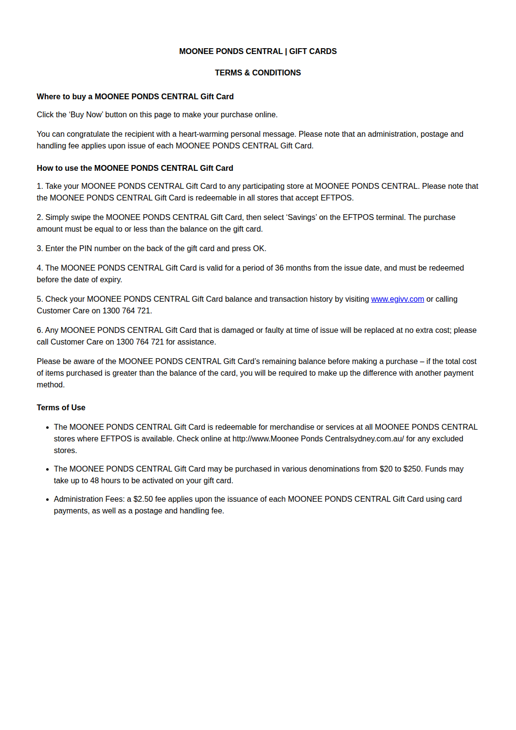MOONEE PONDS CENTRAL | GIFT CARDS
TERMS & CONDITIONS
Where to buy a MOONEE PONDS CENTRAL Gift Card
Click the ‘Buy Now’ button on this page to make your purchase online.
You can congratulate the recipient with a heart-warming personal message. Please note that an administration, postage and handling fee applies upon issue of each MOONEE PONDS CENTRAL Gift Card.
How to use the MOONEE PONDS CENTRAL Gift Card
1. Take your MOONEE PONDS CENTRAL Gift Card to any participating store at MOONEE PONDS CENTRAL. Please note that the MOONEE PONDS CENTRAL Gift Card is redeemable in all stores that accept EFTPOS.
2. Simply swipe the MOONEE PONDS CENTRAL Gift Card, then select ‘Savings’ on the EFTPOS terminal. The purchase amount must be equal to or less than the balance on the gift card.
3. Enter the PIN number on the back of the gift card and press OK.
4. The MOONEE PONDS CENTRAL Gift Card is valid for a period of 36 months from the issue date, and must be redeemed before the date of expiry.
5. Check your MOONEE PONDS CENTRAL Gift Card balance and transaction history by visiting www.egivv.com or calling Customer Care on 1300 764 721.
6. Any MOONEE PONDS CENTRAL Gift Card that is damaged or faulty at time of issue will be replaced at no extra cost; please call Customer Care on 1300 764 721 for assistance.
Please be aware of the MOONEE PONDS CENTRAL Gift Card’s remaining balance before making a purchase – if the total cost of items purchased is greater than the balance of the card, you will be required to make up the difference with another payment method.
Terms of Use
The MOONEE PONDS CENTRAL Gift Card is redeemable for merchandise or services at all MOONEE PONDS CENTRAL stores where EFTPOS is available. Check online at http://www.Moonee Ponds Centralsydney.com.au/ for any excluded stores.
The MOONEE PONDS CENTRAL Gift Card may be purchased in various denominations from $20 to $250. Funds may take up to 48 hours to be activated on your gift card.
Administration Fees: a $2.50 fee applies upon the issuance of each MOONEE PONDS CENTRAL Gift Card using card payments, as well as a postage and handling fee.